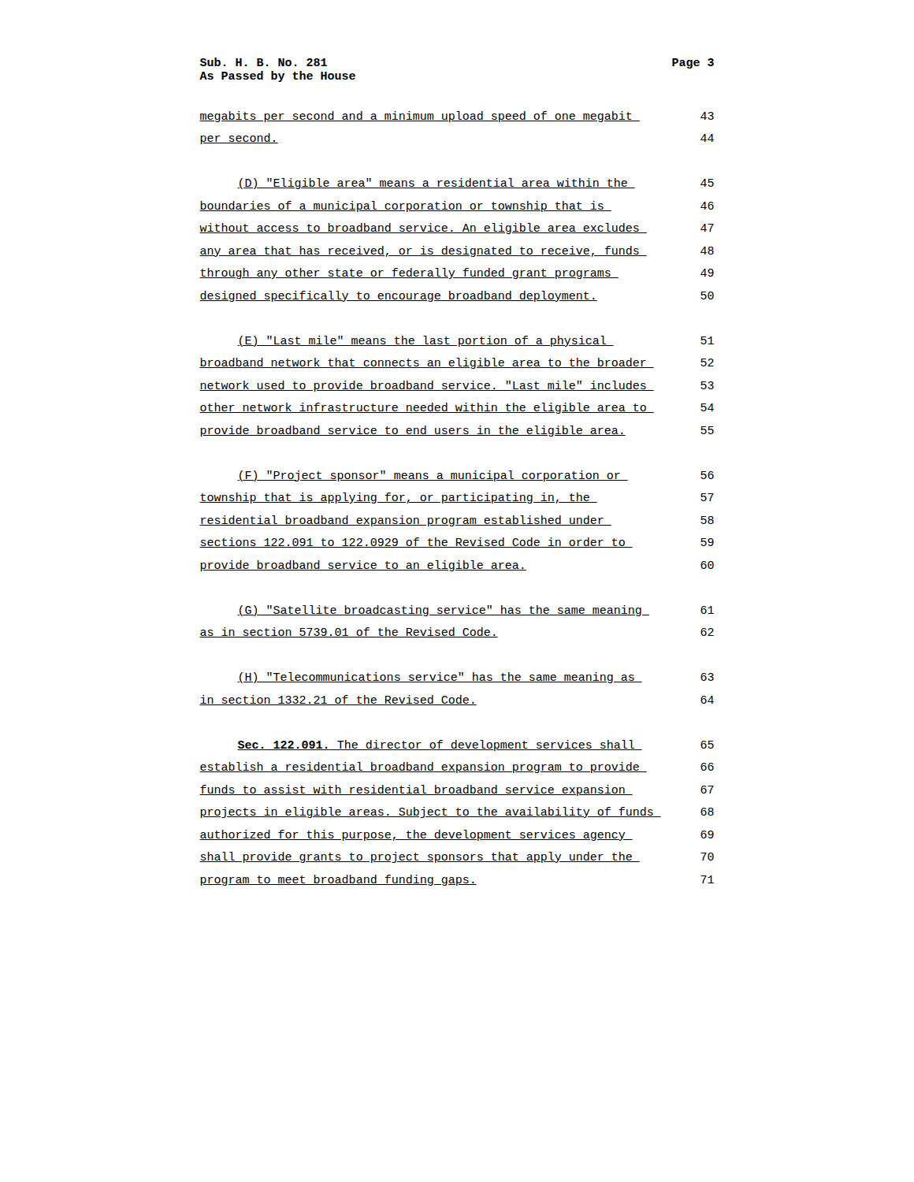Sub. H. B. No. 281 As Passed by the House
Page 3
megabits per second and a minimum upload speed of one megabit 43
per second. 44
(D) "Eligible area" means a residential area within the 45
boundaries of a municipal corporation or township that is 46
without access to broadband service. An eligible area excludes 47
any area that has received, or is designated to receive, funds 48
through any other state or federally funded grant programs 49
designed specifically to encourage broadband deployment. 50
(E) "Last mile" means the last portion of a physical 51
broadband network that connects an eligible area to the broader 52
network used to provide broadband service. "Last mile" includes 53
other network infrastructure needed within the eligible area to 54
provide broadband service to end users in the eligible area. 55
(F) "Project sponsor" means a municipal corporation or 56
township that is applying for, or participating in, the 57
residential broadband expansion program established under 58
sections 122.091 to 122.0929 of the Revised Code in order to 59
provide broadband service to an eligible area. 60
(G) "Satellite broadcasting service" has the same meaning 61
as in section 5739.01 of the Revised Code. 62
(H) "Telecommunications service" has the same meaning as 63
in section 1332.21 of the Revised Code. 64
Sec. 122.091. The director of development services shall 65
establish a residential broadband expansion program to provide 66
funds to assist with residential broadband service expansion 67
projects in eligible areas. Subject to the availability of funds 68
authorized for this purpose, the development services agency 69
shall provide grants to project sponsors that apply under the 70
program to meet broadband funding gaps. 71